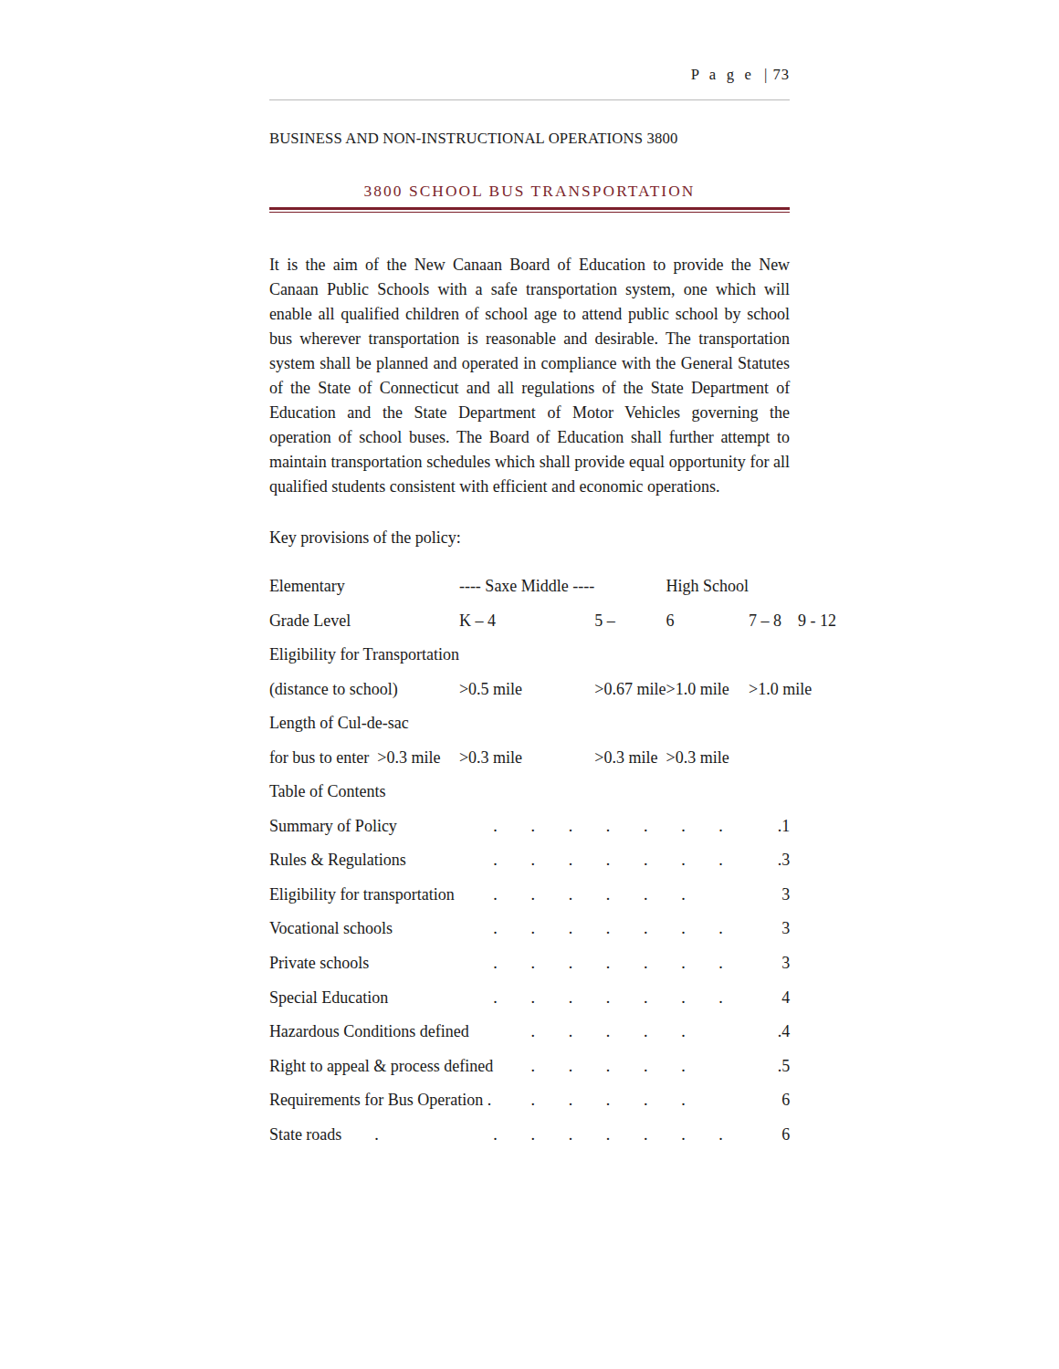P a g e | 73
BUSINESS AND NON-INSTRUCTIONAL OPERATIONS 3800
3800 SCHOOL BUS TRANSPORTATION
It is the aim of the New Canaan Board of Education to provide the New Canaan Public Schools with a safe transportation system, one which will enable all qualified children of school age to attend public school by school bus wherever transportation is reasonable and desirable. The transportation system shall be planned and operated in compliance with the General Statutes of the State of Connecticut and all regulations of the State Department of Education and the State Department of Motor Vehicles governing the operation of school buses. The Board of Education shall further attempt to maintain transportation schedules which shall provide equal opportunity for all qualified students consistent with efficient and economic operations.
Key provisions of the policy:
| Elementary | ---- Saxe Middle ---- | | High School | |
| Grade Level | K – 4 | 5 – | 6 | 7 – 8 9 - 12 |
| Eligibility for Transportation | | | | |
| (distance to school) | >0.5 mile | >0.67 mile | >1.0 mile | >1.0 mile |
| Length of Cul-de-sac | | | | |
| for bus to enter >0.3 mile | >0.3 mile | >0.3 mile | >0.3 mile | |
| Table of Contents | | | | |
| Summary of Policy | . | . | . | . | . | . | . | .1 |
| Rules & Regulations | . | . | . | . | . | . | . | .3 |
| Eligibility for transportation | . | . | . | . | . | . | | 3 |
| Vocational schools | . | . | . | . | . | . | . | 3 |
| Private schools | . | . | . | . | . | . | . | 3 |
| Special Education | . | . | . | . | . | . | . | 4 |
| Hazardous Conditions defined | | . | . | . | . | . | | .4 |
| Right to appeal & process defined | | . | . | . | . | . | | .5 |
| Requirements for Bus Operation . | | . | . | . | . | . | | 6 |
| State roads . | . | . | . | . | . | . | . | 6 |